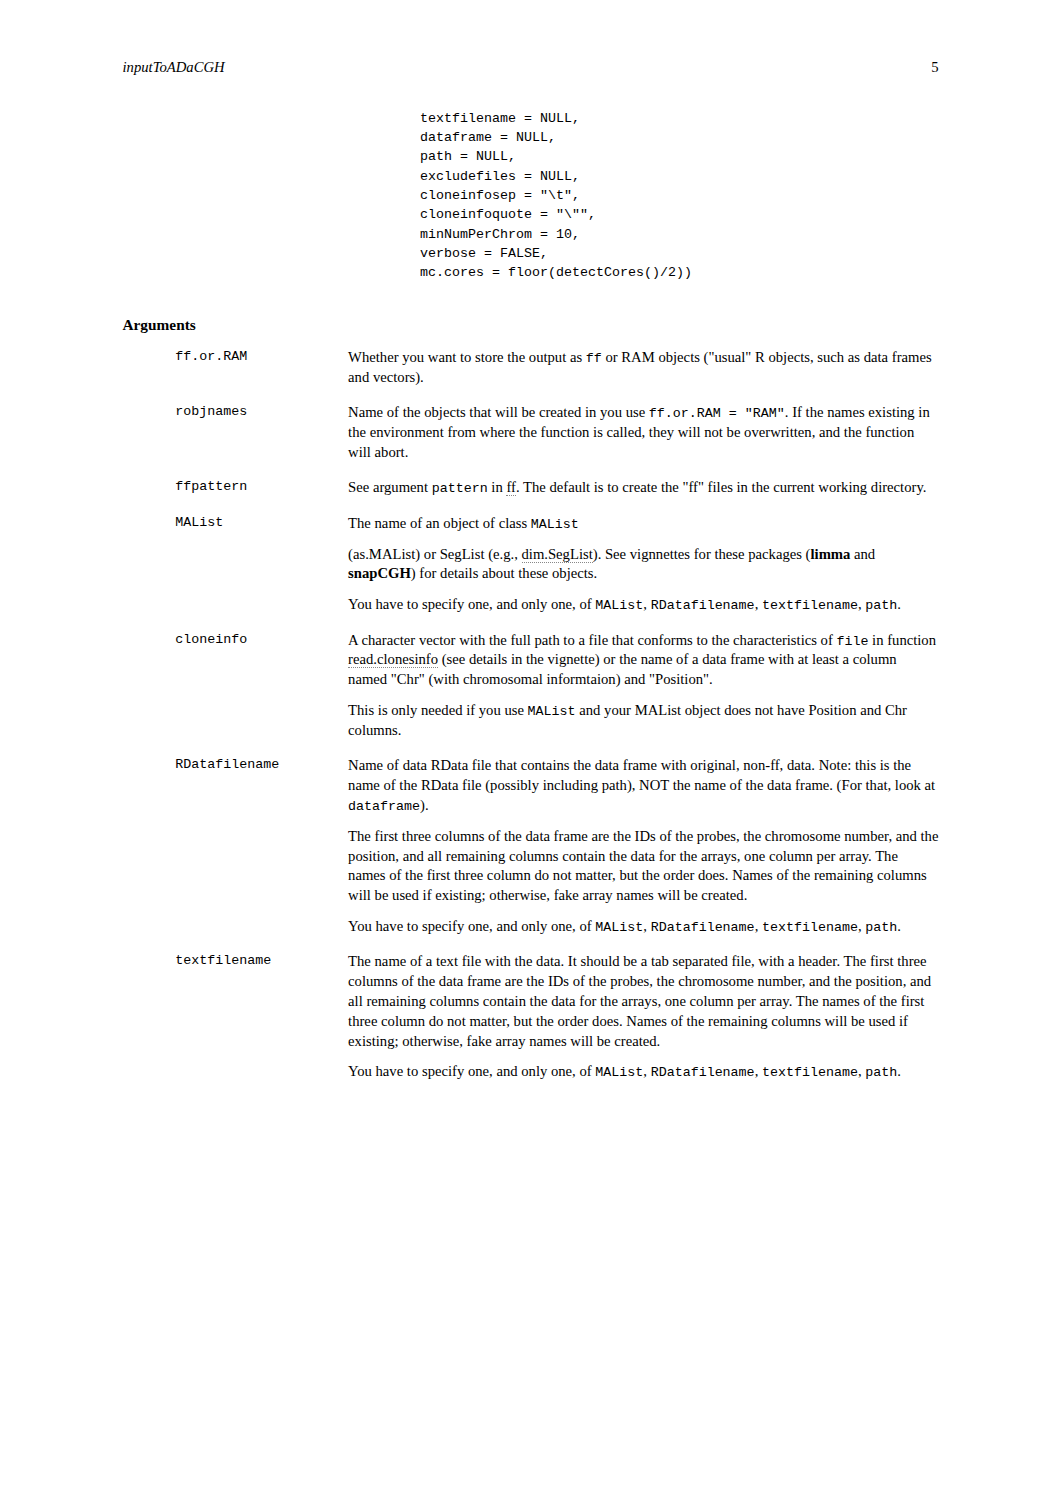inputToADaCGH 5
textfilename = NULL,
dataframe = NULL,
path = NULL,
excludefiles = NULL,
cloneinfosep = "\t",
cloneinfoquote = "\"",
minNumPerChrom = 10,
verbose = FALSE,
mc.cores = floor(detectCores()/2))
Arguments
ff.or.RAM
Whether you want to store the output as ff or RAM objects ("usual" R objects, such as data frames and vectors).
robjnames
Name of the objects that will be created in you use ff.or.RAM = "RAM". If the names existing in the environment from where the function is called, they will not be overwritten, and the function will abort.
ffpattern
See argument pattern in ff. The default is to create the "ff" files in the current working directory.
MAList
The name of an object of class MAList
(as.MAList) or SegList (e.g., dim.SegList). See vignnettes for these packages (limma and snapCGH) for details about these objects.
You have to specify one, and only one, of MAList, RDatafilename, textfilename, path.
cloneinfo
A character vector with the full path to a file that conforms to the characteristics of file in function read.clonesinfo (see details in the vignette) or the name of a data frame with at least a column named "Chr" (with chromosomal informtaion) and "Position".
This is only needed if you use MAList and your MAList object does not have Position and Chr columns.
RDatafilename
Name of data RData file that contains the data frame with original, non-ff, data. Note: this is the name of the RData file (possibly including path), NOT the name of the data frame. (For that, look at dataframe).
The first three columns of the data frame are the IDs of the probes, the chromosome number, and the position, and all remaining columns contain the data for the arrays, one column per array. The names of the first three column do not matter, but the order does. Names of the remaining columns will be used if existing; otherwise, fake array names will be created.
You have to specify one, and only one, of MAList, RDatafilename, textfilename, path.
textfilename
The name of a text file with the data. It should be a tab separated file, with a header. The first three columns of the data frame are the IDs of the probes, the chromosome number, and the position, and all remaining columns contain the data for the arrays, one column per array. The names of the first three column do not matter, but the order does. Names of the remaining columns will be used if existing; otherwise, fake array names will be created.
You have to specify one, and only one, of MAList, RDatafilename, textfilename, path.